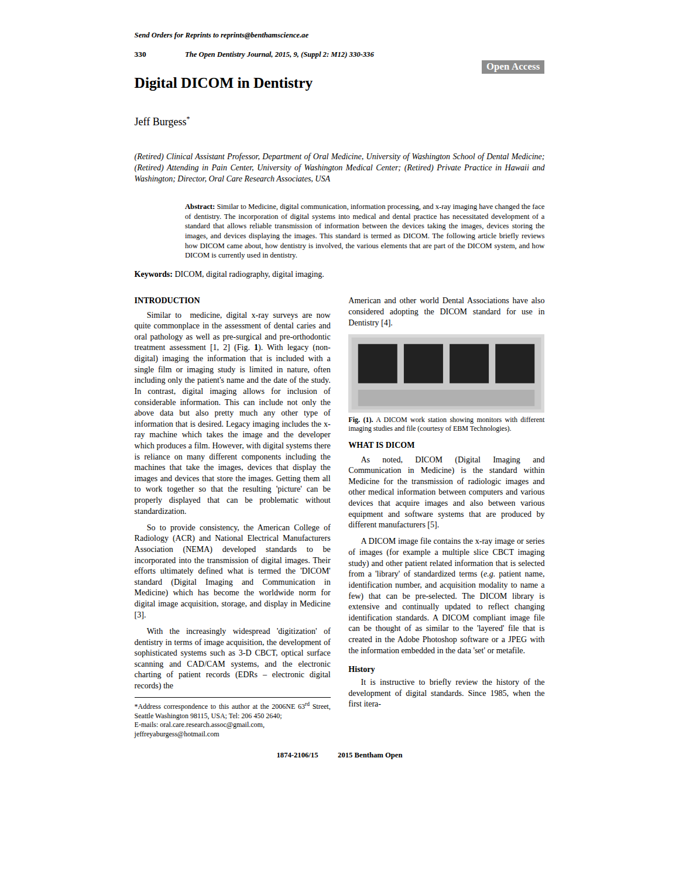Send Orders for Reprints to reprints@benthamscience.ae
330
The Open Dentistry Journal, 2015, 9, (Suppl 2: M12) 330-336
Open Access
Digital DICOM in Dentistry
Jeff Burgess*
(Retired) Clinical Assistant Professor, Department of Oral Medicine, University of Washington School of Dental Medicine; (Retired) Attending in Pain Center, University of Washington Medical Center; (Retired) Private Practice in Hawaii and Washington; Director, Oral Care Research Associates, USA
Abstract: Similar to Medicine, digital communication, information processing, and x-ray imaging have changed the face of dentistry. The incorporation of digital systems into medical and dental practice has necessitated development of a standard that allows reliable transmission of information between the devices taking the images, devices storing the images, and devices displaying the images. This standard is termed as DICOM. The following article briefly reviews how DICOM came about, how dentistry is involved, the various elements that are part of the DICOM system, and how DICOM is currently used in dentistry.
Keywords: DICOM, digital radiography, digital imaging.
Introduction
Similar to medicine, digital x-ray surveys are now quite commonplace in the assessment of dental caries and oral pathology as well as pre-surgical and pre-orthodontic treatment assessment [1, 2] (Fig. 1). With legacy (non-digital) imaging the information that is included with a single film or imaging study is limited in nature, often including only the patient's name and the date of the study. In contrast, digital imaging allows for inclusion of considerable information. This can include not only the above data but also pretty much any other type of information that is desired. Legacy imaging includes the x-ray machine which takes the image and the developer which produces a film. However, with digital systems there is reliance on many different components including the machines that take the images, devices that display the images and devices that store the images. Getting them all to work together so that the resulting 'picture' can be properly displayed that can be problematic without standardization.
So to provide consistency, the American College of Radiology (ACR) and National Electrical Manufacturers Association (NEMA) developed standards to be incorporated into the transmission of digital images. Their efforts ultimately defined what is termed the 'DICOM' standard (Digital Imaging and Communication in Medicine) which has become the worldwide norm for digital image acquisition, storage, and display in Medicine [3].
With the increasingly widespread 'digitization' of dentistry in terms of image acquisition, the development of sophisticated systems such as 3-D CBCT, optical surface scanning and CAD/CAM systems, and the electronic charting of patient records (EDRs – electronic digital records) the
*Address correspondence to this author at the 2006NE 63rd Street, Seattle Washington 98115, USA; Tel: 206 450 2640;
E-mails: oral.care.research.assoc@gmail.com,
jeffreyaburgess@hotmail.com
American and other world Dental Associations have also considered adopting the DICOM standard for use in Dentistry [4].
Fig. (1). A DICOM work station showing monitors with different imaging studies and file (courtesy of EBM Technologies).
What is DICOM
As noted, DICOM (Digital Imaging and Communication in Medicine) is the standard within Medicine for the transmission of radiologic images and other medical information between computers and various devices that acquire images and also between various equipment and software systems that are produced by different manufacturers [5].
A DICOM image file contains the x-ray image or series of images (for example a multiple slice CBCT imaging study) and other patient related information that is selected from a 'library' of standardized terms (e.g. patient name, identification number, and acquisition modality to name a few) that can be pre-selected. The DICOM library is extensive and continually updated to reflect changing identification standards. A DICOM compliant image file can be thought of as similar to the 'layered' file that is created in the Adobe Photoshop software or a JPEG with the information embedded in the data 'set' or metafile.
History
It is instructive to briefly review the history of the development of digital standards. Since 1985, when the first itera-
1874-2106/152015 Bentham Open